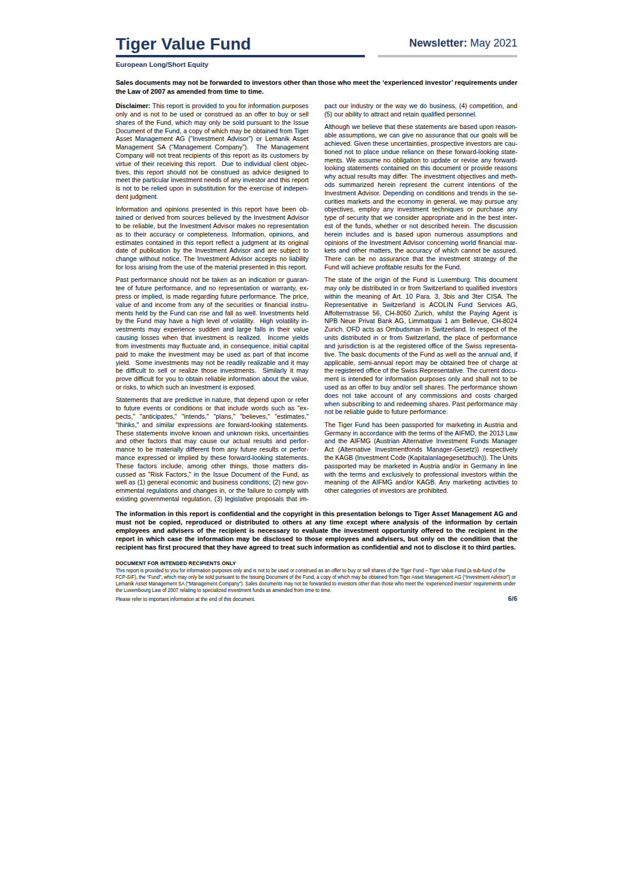Tiger Value Fund
Newsletter: May 2021
European Long/Short Equity
Sales documents may not be forwarded to investors other than those who meet the ‘experienced investor’ requirements under the Law of 2007 as amended from time to time.
Disclaimer: This report is provided to you for information purposes only and is not to be used or construed as an offer to buy or sell shares of the Fund, which may only be sold pursuant to the Issue Document of the Fund, a copy of which may be obtained from Tiger Asset Management AG (“Investment Advisor”) or Lemanik Asset Management SA (“Management Company”). The Management Company will not treat recipients of this report as its customers by virtue of their receiving this report. Due to individual client objectives, this report should not be construed as advice designed to meet the particular investment needs of any investor and this report is not to be relied upon in substitution for the exercise of independent judgment.
Information and opinions presented in this report have been obtained or derived from sources believed by the Investment Advisor to be reliable, but the Investment Advisor makes no representation as to their accuracy or completeness. Information, opinions, and estimates contained in this report reflect a judgment at its original date of publication by the Investment Advisor and are subject to change without notice. The Investment Advisor accepts no liability for loss arising from the use of the material presented in this report.
Past performance should not be taken as an indication or guarantee of future performance, and no representation or warranty, express or implied, is made regarding future performance. The price, value of and income from any of the securities or financial instruments held by the Fund can rise and fall as well. Investments held by the Fund may have a high level of volatility. High volatility investments may experience sudden and large falls in their value causing losses when that investment is realized. Income yields from investments may fluctuate and, in consequence, initial capital paid to make the investment may be used as part of that income yield. Some investments may not be readily realizable and it may be difficult to sell or realize those investments. Similarly it may prove difficult for you to obtain reliable information about the value, or risks, to which such an investment is exposed.
Statements that are predictive in nature, that depend upon or refer to future events or conditions or that include words such as "expects," "anticipates," "intends," "plans," "believes," "estimates," "thinks," and similar expressions are forward-looking statements. These statements involve known and unknown risks, uncertainties and other factors that may cause our actual results and performance to be materially different from any future results or performance expressed or implied by these forward-looking statements. These factors include, among other things, those matters discussed as "Risk Factors," in the Issue Document of the Fund, as well as (1) general economic and business conditions; (2) new governmental regulations and changes in, or the failure to comply with existing governmental regulation, (3) legislative proposals that impact our industry or the way we do business, (4) competition, and (5) our ability to attract and retain qualified personnel.
Although we believe that these statements are based upon reasonable assumptions, we can give no assurance that our goals will be achieved. Given these uncertainties, prospective investors are cautioned not to place undue reliance on these forward-looking statements. We assume no obligation to update or revise any forward-looking statements contained on this document or provide reasons why actual results may differ. The investment objectives and methods summarized herein represent the current intentions of the Investment Advisor. Depending on conditions and trends in the securities markets and the economy in general, we may pursue any objectives, employ any investment techniques or purchase any type of security that we consider appropriate and in the best interest of the funds, whether or not described herein. The discussion herein includes and is based upon numerous assumptions and opinions of the Investment Advisor concerning world financial markets and other matters, the accuracy of which cannot be assured. There can be no assurance that the investment strategy of the Fund will achieve profitable results for the Fund.
The state of the origin of the Fund is Luxemburg. This document may only be distributed in or from Switzerland to qualified investors within the meaning of Art. 10 Para. 3, 3bis and 3ter CISA. The Representative in Switzerland is ACOLIN Fund Services AG, Affolternstrasse 56, CH-8050 Zurich, whilst the Paying Agent is NPB Neue Privat Bank AG, Limmatquai 1 am Bellevue, CH-8024 Zurich. OFD acts as Ombudsman in Switzerland. In respect of the units distributed in or from Switzerland, the place of performance and jurisdiction is at the registered office of the Swiss representative. The basic documents of the Fund as well as the annual and, if applicable, semi-annual report may be obtained free of charge at the registered office of the Swiss Representative. The current document is intended for information purposes only and shall not to be used as an offer to buy and/or sell shares. The performance shown does not take account of any commissions and costs charged when subscribing to and redeeming shares. Past performance may not be reliable guide to future performance.
The Tiger Fund has been passported for marketing in Austria and Germany in accordance with the terms of the AIFMD, the 2013 Law and the AIFMG (Austrian Alternative Investment Funds Manager Act (Alternative Investmentfonds Manager-Gesetz)) respectively the KAGB (Investment Code (Kapitalanlagegesetzbuch)). The Units passported may be marketed in Austria and/or in Germany in line with the terms and exclusively to professional investors within the meaning of the AIFMG and/or KAGB. Any marketing activities to other categories of investors are prohibited.
The information in this report is confidential and the copyright in this presentation belongs to Tiger Asset Management AG and must not be copied, reproduced or distributed to others at any time except where analysis of the information by certain employees and advisers of the recipient is necessary to evaluate the investment opportunity offered to the recipient in the report in which case the information may be disclosed to those employees and advisers, but only on the condition that the recipient has first procured that they have agreed to treat such information as confidential and not to disclose it to third parties.
DOCUMENT FOR INTENDED RECIPIENTS ONLY
This report is provided to you for information purposes only and is not to be used or construed as an offer to buy or sell shares of the Tiger Fund – Tiger Value Fund (a sub-fund of the FCP-SIF), the “Fund”, which may only be sold pursuant to the Issuing Document of the Fund, a copy of which may be obtained from Tiger Asset Management AG (“Investment Advisor”) or Lemanik Asset Management SA (“Management Company”). Sales documents may not be forwarded to investors other than those who meet the ‘experienced investor’ requirements under the Luxembourg Law of 2007 relating to specialized investment funds as amended from time to time.
Please refer to important information at the end of this document. 6/6